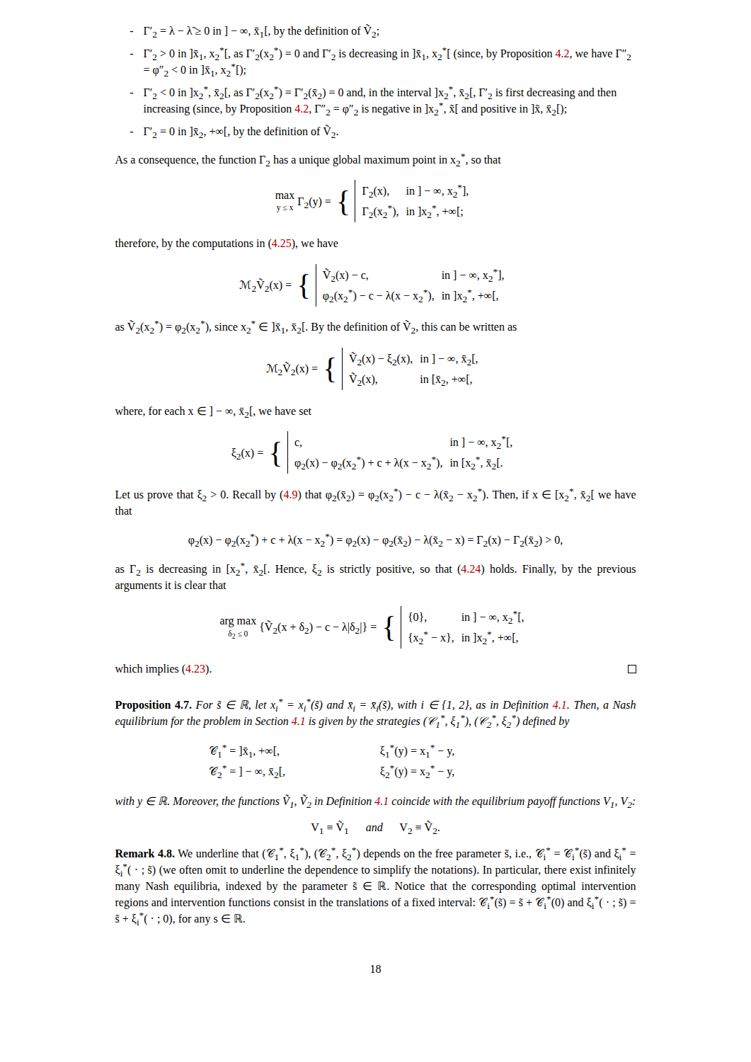Γ′2 = λ − λ̃ ≥ 0 in ] − ∞, x̄1[, by the definition of Ṽ2;
Γ′2 > 0 in ]x̄1, x2*[, as Γ′2(x2*) = 0 and Γ′2 is decreasing in ]x̄1, x2*[ (since, by Proposition 4.2, we have Γ″2 = φ″2 < 0 in ]x̄1, x2*[);
Γ′2 < 0 in ]x2*, x̄2[, as Γ′2(x2*) = Γ′2(x̄2) = 0 and, in the interval ]x2*, x̄2[, Γ′2 is first decreasing and then increasing (since, by Proposition 4.2, Γ″2 = φ″2 is negative in ]x2*, x̃[ and positive in ]x̃, x̄2[);
Γ′2 = 0 in ]x̄2, +∞[, by the definition of Ṽ2.
As a consequence, the function Γ2 has a unique global maximum point in x2*, so that
max
y ≤ x Γ2(y) = {
| Γ 2 (x), | in ] − ∞, x 2 * ], |
| Γ 2 (x 2 * ), | in ]x 2 * , +∞[; |
therefore, by the computations in (4.25), we have
ℳ2Ṽ2(x) = {
| Ṽ 2 (x) − c, | in ] − ∞, x 2 * ], |
| φ 2 (x 2 * ) − c − λ(x − x 2 * ), | in ]x 2 * , +∞[, |
as Ṽ2(x2*) = φ2(x2*), since x2* ∈ ]x̄1, x̄2[. By the definition of Ṽ2, this can be written as
ℳ2Ṽ2(x) = {
| Ṽ 2 (x) − ξ 2 (x), | in ] − ∞, x̄ 2 [, |
| Ṽ 2 (x), | in [x̄ 2 , +∞[, |
where, for each x ∈ ] − ∞, x̄2[, we have set
ξ2(x) = {
| c, | in ] − ∞, x 2 * [, |
| φ 2 (x) − φ 2 (x 2 * ) + c + λ(x − x 2 * ), | in [x 2 * , x̄ 2 [. |
Let us prove that ξ2 > 0. Recall by (4.9) that φ2(x̄2) = φ2(x2*) − c − λ(x̄2 − x2*). Then, if x ∈ [x2*, x̄2[ we have that
φ2(x) − φ2(x2*) + c + λ(x − x2*) = φ2(x) − φ2(x̄2) − λ(x̄2 − x) = Γ2(x) − Γ2(x̄2) > 0,
as Γ2 is decreasing in [x2*, x̄2[. Hence, ξ2 is strictly positive, so that (4.24) holds. Finally, by the previous arguments it is clear that
arg max
δ2 ≤ 0 {Ṽ2(x + δ2) − c − λ|δ2|} = {
| {0}, | in ] − ∞, x 2 * [, |
| {x 2 * − x}, | in ]x 2 * , +∞[, |
which implies (4.23).
Proposition 4.7. For s̃ ∈ ℝ, let xi* = xi*(s̃) and x̄i = x̄i(s̃), with i ∈ {1, 2}, as in Definition 4.1. Then, a Nash equilibrium for the problem in Section 4.1 is given by the strategies (𝒞1*, ξ1*), (𝒞2*, ξ2*) defined by
| 𝒞 1 * = ]x̄ 1 , +∞[, | ξ 1 * (y) = x 1 * − y, |
| 𝒞 2 * = ] − ∞, x̄ 2 [, | ξ 2 * (y) = x 2 * − y, |
with y ∈ ℝ. Moreover, the functions Ṽ1, Ṽ2 in Definition 4.1 coincide with the equilibrium payoff functions V1, V2:
V1 ≡ Ṽ1 and V2 ≡ Ṽ2.
Remark 4.8. We underline that (𝒞1*, ξ1*), (𝒞2*, ξ2*) depends on the free parameter s̃, i.e., 𝒞i* = 𝒞i*(s̃) and ξi* = ξi*( · ; s̃) (we often omit to underline the dependence to simplify the notations). In particular, there exist infinitely many Nash equilibria, indexed by the parameter s̃ ∈ ℝ. Notice that the corresponding optimal intervention regions and intervention functions consist in the translations of a fixed interval: 𝒞i*(s̃) = s̃ + 𝒞i*(0) and ξi*( · ; s̃) = s̃ + ξi*( · ; 0), for any s ∈ ℝ.
18